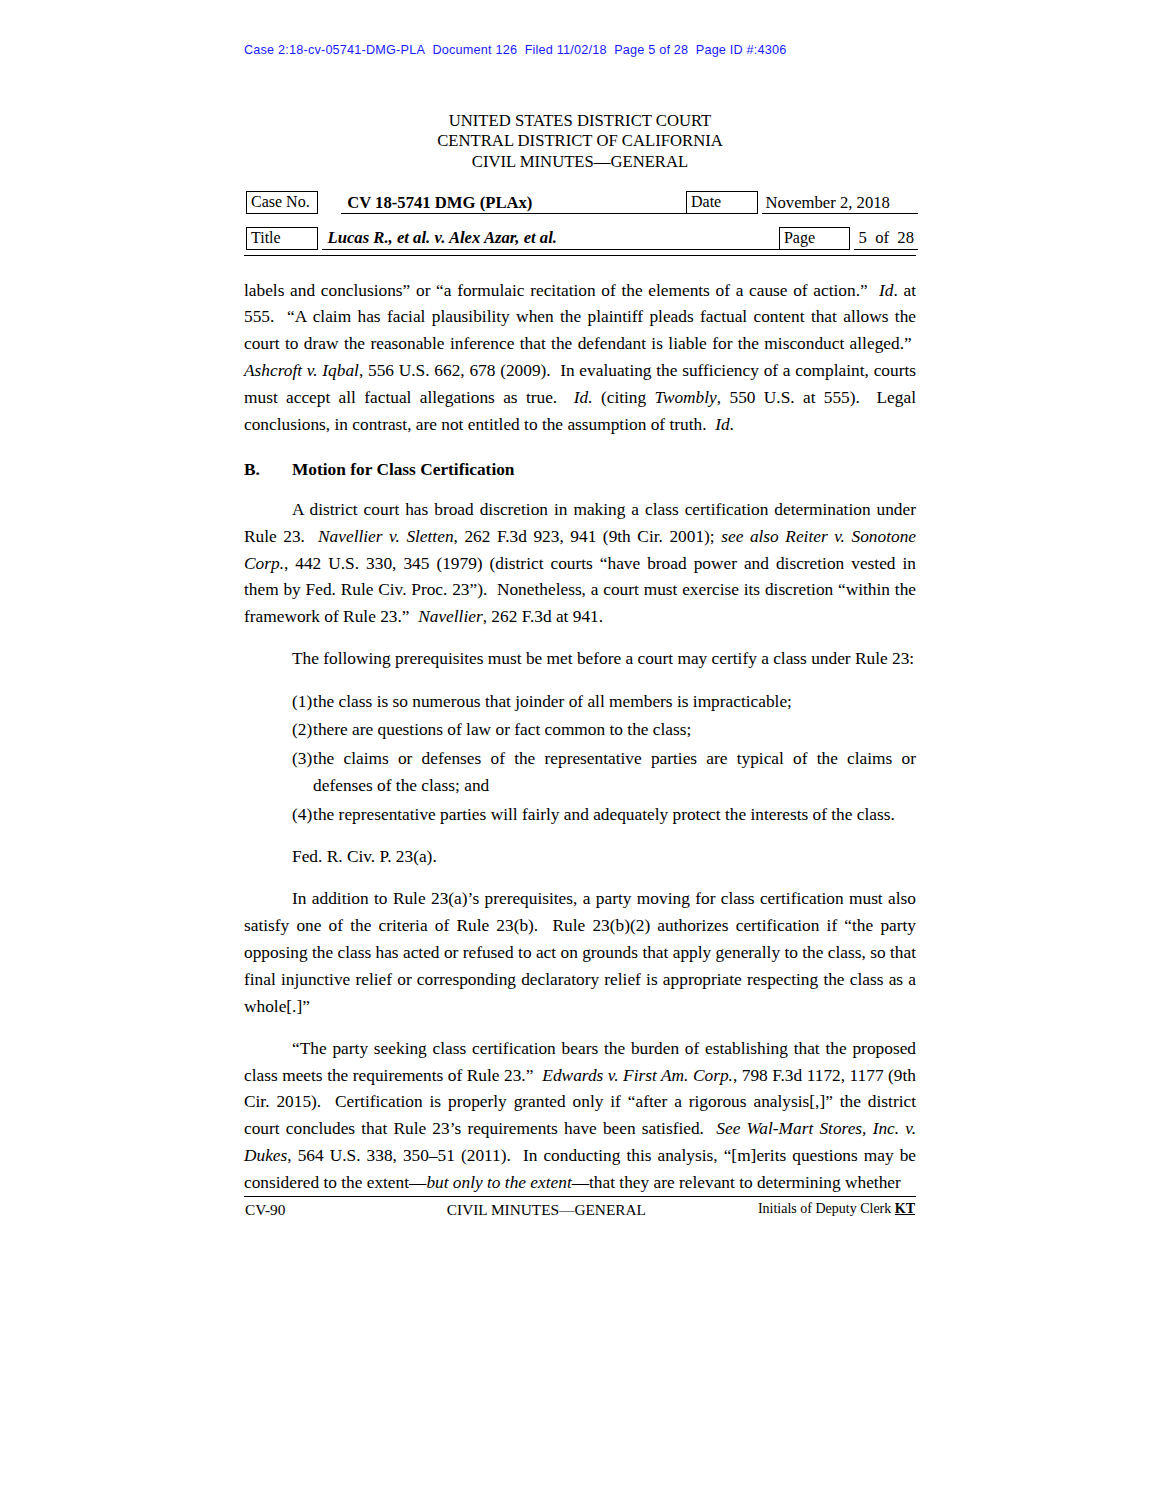Case 2:18-cv-05741-DMG-PLA Document 126 Filed 11/02/18 Page 5 of 28 Page ID #:4306
UNITED STATES DISTRICT COURT
CENTRAL DISTRICT OF CALIFORNIA
CIVIL MINUTES—GENERAL
| Case No. | CV 18-5741 DMG (PLAx) | Date | November 2, 2018 |
| Title | Lucas R., et al. v. Alex Azar, et al. | Page | 5 of 28 |
labels and conclusions” or “a formulaic recitation of the elements of a cause of action.” Id. at 555. “A claim has facial plausibility when the plaintiff pleads factual content that allows the court to draw the reasonable inference that the defendant is liable for the misconduct alleged.” Ashcroft v. Iqbal, 556 U.S. 662, 678 (2009). In evaluating the sufficiency of a complaint, courts must accept all factual allegations as true. Id. (citing Twombly, 550 U.S. at 555). Legal conclusions, in contrast, are not entitled to the assumption of truth. Id.
B. Motion for Class Certification
A district court has broad discretion in making a class certification determination under Rule 23. Navellier v. Sletten, 262 F.3d 923, 941 (9th Cir. 2001); see also Reiter v. Sonotone Corp., 442 U.S. 330, 345 (1979) (district courts “have broad power and discretion vested in them by Fed. Rule Civ. Proc. 23”). Nonetheless, a court must exercise its discretion “within the framework of Rule 23.” Navellier, 262 F.3d at 941.
The following prerequisites must be met before a court may certify a class under Rule 23:
(1) the class is so numerous that joinder of all members is impracticable;
(2) there are questions of law or fact common to the class;
(3) the claims or defenses of the representative parties are typical of the claims or defenses of the class; and
(4) the representative parties will fairly and adequately protect the interests of the class.
Fed. R. Civ. P. 23(a).
In addition to Rule 23(a)’s prerequisites, a party moving for class certification must also satisfy one of the criteria of Rule 23(b). Rule 23(b)(2) authorizes certification if “the party opposing the class has acted or refused to act on grounds that apply generally to the class, so that final injunctive relief or corresponding declaratory relief is appropriate respecting the class as a whole[.]”
“The party seeking class certification bears the burden of establishing that the proposed class meets the requirements of Rule 23.” Edwards v. First Am. Corp., 798 F.3d 1172, 1177 (9th Cir. 2015). Certification is properly granted only if “after a rigorous analysis[,]” the district court concludes that Rule 23’s requirements have been satisfied. See Wal-Mart Stores, Inc. v. Dukes, 564 U.S. 338, 350–51 (2011). In conducting this analysis, “[m]erits questions may be considered to the extent—but only to the extent—that they are relevant to determining whether
| CV-90 | CIVIL MINUTES—GENERAL | Initials of Deputy Clerk KT |